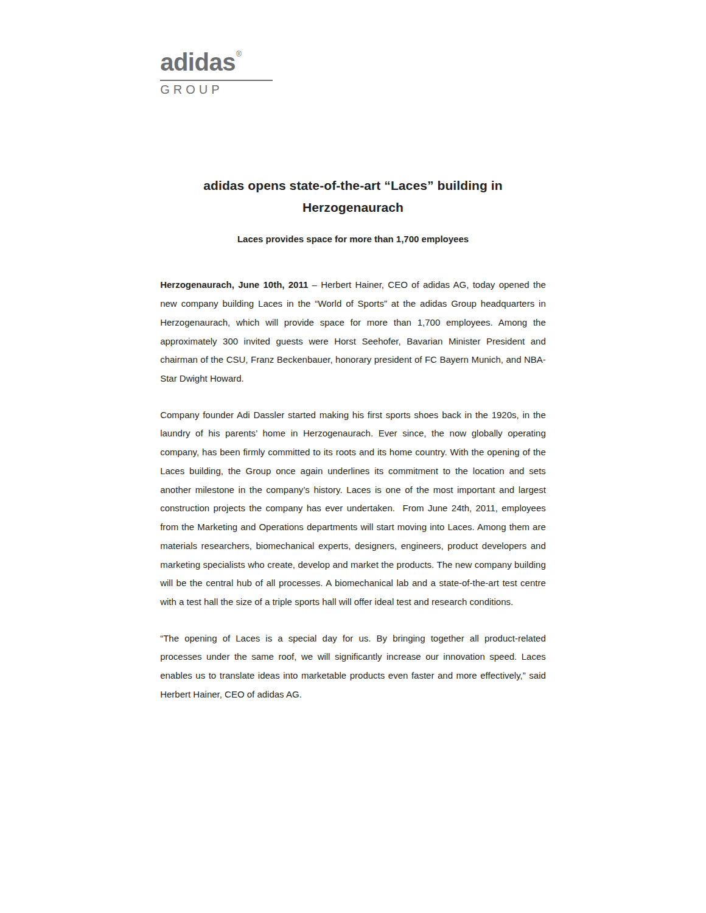adidas®
GROUP
adidas opens state-of-the-art “Laces” building in Herzogenaurach
Laces provides space for more than 1,700 employees
Herzogenaurach, June 10th, 2011 – Herbert Hainer, CEO of adidas AG, today opened the new company building Laces in the “World of Sports” at the adidas Group headquarters in Herzogenaurach, which will provide space for more than 1,700 employees. Among the approximately 300 invited guests were Horst Seehofer, Bavarian Minister President and chairman of the CSU, Franz Beckenbauer, honorary president of FC Bayern Munich, and NBA-Star Dwight Howard.
Company founder Adi Dassler started making his first sports shoes back in the 1920s, in the laundry of his parents’ home in Herzogenaurach. Ever since, the now globally operating company, has been firmly committed to its roots and its home country. With the opening of the Laces building, the Group once again underlines its commitment to the location and sets another milestone in the company’s history. Laces is one of the most important and largest construction projects the company has ever undertaken. From June 24th, 2011, employees from the Marketing and Operations departments will start moving into Laces. Among them are materials researchers, biomechanical experts, designers, engineers, product developers and marketing specialists who create, develop and market the products. The new company building will be the central hub of all processes. A biomechanical lab and a state-of-the-art test centre with a test hall the size of a triple sports hall will offer ideal test and research conditions.
“The opening of Laces is a special day for us. By bringing together all product-related processes under the same roof, we will significantly increase our innovation speed. Laces enables us to translate ideas into marketable products even faster and more effectively,” said Herbert Hainer, CEO of adidas AG.